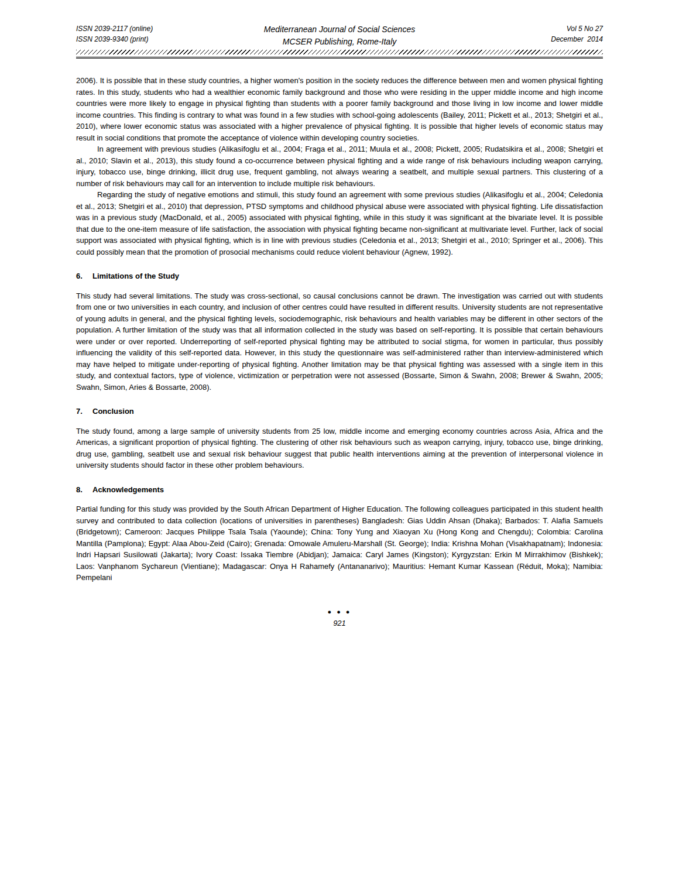| ISSN 2039-2117 (online) ISSN 2039-9340 (print) | Mediterranean Journal of Social Sciences MCSER Publishing, Rome-Italy | Vol 5 No 27 December 2014 |
2006). It is possible that in these study countries, a higher women's position in the society reduces the difference between men and women physical fighting rates. In this study, students who had a wealthier economic family background and those who were residing in the upper middle income and high income countries were more likely to engage in physical fighting than students with a poorer family background and those living in low income and lower middle income countries. This finding is contrary to what was found in a few studies with school-going adolescents (Bailey, 2011; Pickett et al., 2013; Shetgiri et al., 2010), where lower economic status was associated with a higher prevalence of physical fighting. It is possible that higher levels of economic status may result in social conditions that promote the acceptance of violence within developing country societies.
In agreement with previous studies (Alikasifoglu et al., 2004; Fraga et al., 2011; Muula et al., 2008; Pickett, 2005; Rudatsikira et al., 2008; Shetgiri et al., 2010; Slavin et al., 2013), this study found a co-occurrence between physical fighting and a wide range of risk behaviours including weapon carrying, injury, tobacco use, binge drinking, illicit drug use, frequent gambling, not always wearing a seatbelt, and multiple sexual partners. This clustering of a number of risk behaviours may call for an intervention to include multiple risk behaviours.
Regarding the study of negative emotions and stimuli, this study found an agreement with some previous studies (Alikasifoglu et al., 2004; Celedonia et al., 2013; Shetgiri et al., 2010) that depression, PTSD symptoms and childhood physical abuse were associated with physical fighting. Life dissatisfaction was in a previous study (MacDonald, et al., 2005) associated with physical fighting, while in this study it was significant at the bivariate level. It is possible that due to the one-item measure of life satisfaction, the association with physical fighting became non-significant at multivariate level. Further, lack of social support was associated with physical fighting, which is in line with previous studies (Celedonia et al., 2013; Shetgiri et al., 2010; Springer et al., 2006). This could possibly mean that the promotion of prosocial mechanisms could reduce violent behaviour (Agnew, 1992).
6. Limitations of the Study
This study had several limitations. The study was cross-sectional, so causal conclusions cannot be drawn. The investigation was carried out with students from one or two universities in each country, and inclusion of other centres could have resulted in different results. University students are not representative of young adults in general, and the physical fighting levels, sociodemographic, risk behaviours and health variables may be different in other sectors of the population. A further limitation of the study was that all information collected in the study was based on self-reporting. It is possible that certain behaviours were under or over reported. Underreporting of self-reported physical fighting may be attributed to social stigma, for women in particular, thus possibly influencing the validity of this self-reported data. However, in this study the questionnaire was self-administered rather than interview-administered which may have helped to mitigate under-reporting of physical fighting. Another limitation may be that physical fighting was assessed with a single item in this study, and contextual factors, type of violence, victimization or perpetration were not assessed (Bossarte, Simon & Swahn, 2008; Brewer & Swahn, 2005; Swahn, Simon, Aries & Bossarte, 2008).
7. Conclusion
The study found, among a large sample of university students from 25 low, middle income and emerging economy countries across Asia, Africa and the Americas, a significant proportion of physical fighting. The clustering of other risk behaviours such as weapon carrying, injury, tobacco use, binge drinking, drug use, gambling, seatbelt use and sexual risk behaviour suggest that public health interventions aiming at the prevention of interpersonal violence in university students should factor in these other problem behaviours.
8. Acknowledgements
Partial funding for this study was provided by the South African Department of Higher Education. The following colleagues participated in this student health survey and contributed to data collection (locations of universities in parentheses) Bangladesh: Gias Uddin Ahsan (Dhaka); Barbados: T. Alafia Samuels (Bridgetown); Cameroon: Jacques Philippe Tsala Tsala (Yaounde); China: Tony Yung and Xiaoyan Xu (Hong Kong and Chengdu); Colombia: Carolina Mantilla (Pamplona); Egypt: Alaa Abou-Zeid (Cairo); Grenada: Omowale Amuleru-Marshall (St. George); India: Krishna Mohan (Visakhapatnam); Indonesia: Indri Hapsari Susilowati (Jakarta); Ivory Coast: Issaka Tiembre (Abidjan); Jamaica: Caryl James (Kingston); Kyrgyzstan: Erkin M Mirrakhimov (Bishkek); Laos: Vanphanom Sychareun (Vientiane); Madagascar: Onya H Rahamefy (Antananarivo); Mauritius: Hemant Kumar Kassean (Réduit, Moka); Namibia: Pempelani
● ● ●
921